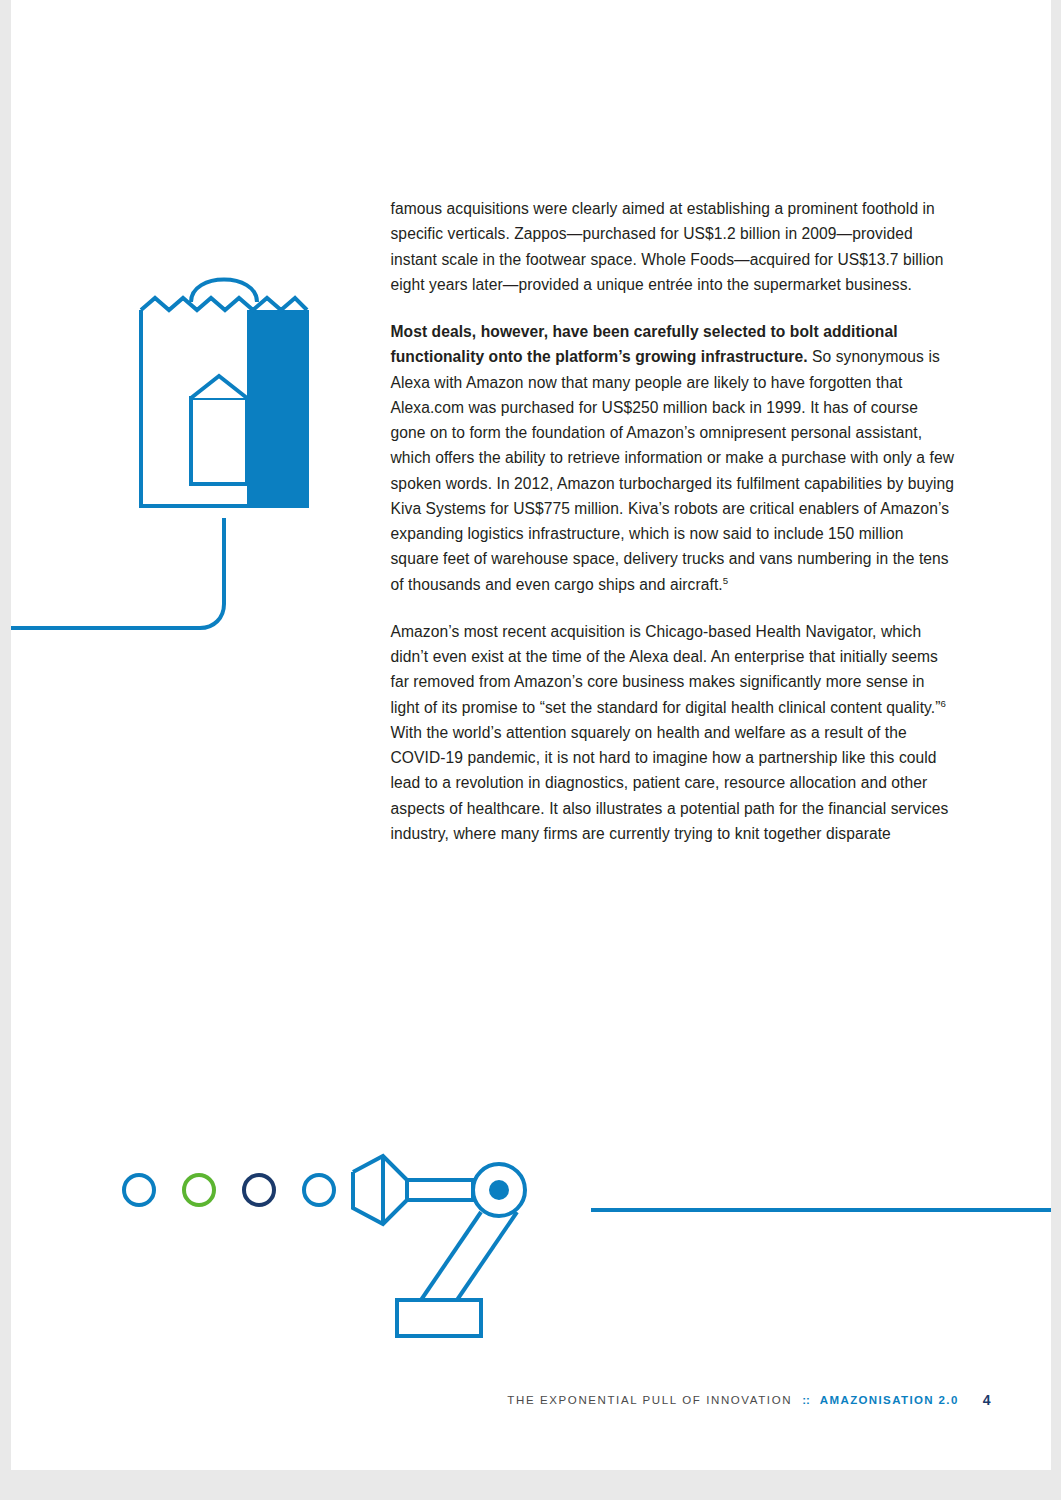famous acquisitions were clearly aimed at establishing a prominent foothold in specific verticals. Zappos—purchased for US$1.2 billion in 2009—provided instant scale in the footwear space. Whole Foods—acquired for US$13.7 billion eight years later—provided a unique entrée into the supermarket business.
Most deals, however, have been carefully selected to bolt additional functionality onto the platform’s growing infrastructure. So synonymous is Alexa with Amazon now that many people are likely to have forgotten that Alexa.com was purchased for US$250 million back in 1999. It has of course gone on to form the foundation of Amazon’s omnipresent personal assistant, which offers the ability to retrieve information or make a purchase with only a few spoken words. In 2012, Amazon turbocharged its fulfilment capabilities by buying Kiva Systems for US$775 million. Kiva’s robots are critical enablers of Amazon’s expanding logistics infrastructure, which is now said to include 150 million square feet of warehouse space, delivery trucks and vans numbering in the tens of thousands and even cargo ships and aircraft.5
Amazon’s most recent acquisition is Chicago-based Health Navigator, which didn’t even exist at the time of the Alexa deal. An enterprise that initially seems far removed from Amazon’s core business makes significantly more sense in light of its promise to “set the standard for digital health clinical content quality.”6 With the world’s attention squarely on health and welfare as a result of the COVID-19 pandemic, it is not hard to imagine how a partnership like this could lead to a revolution in diagnostics, patient care, resource allocation and other aspects of healthcare. It also illustrates a potential path for the financial services industry, where many firms are currently trying to knit together disparate
The Exponential Pull of Innovation :: Amazonisation 2.0 4